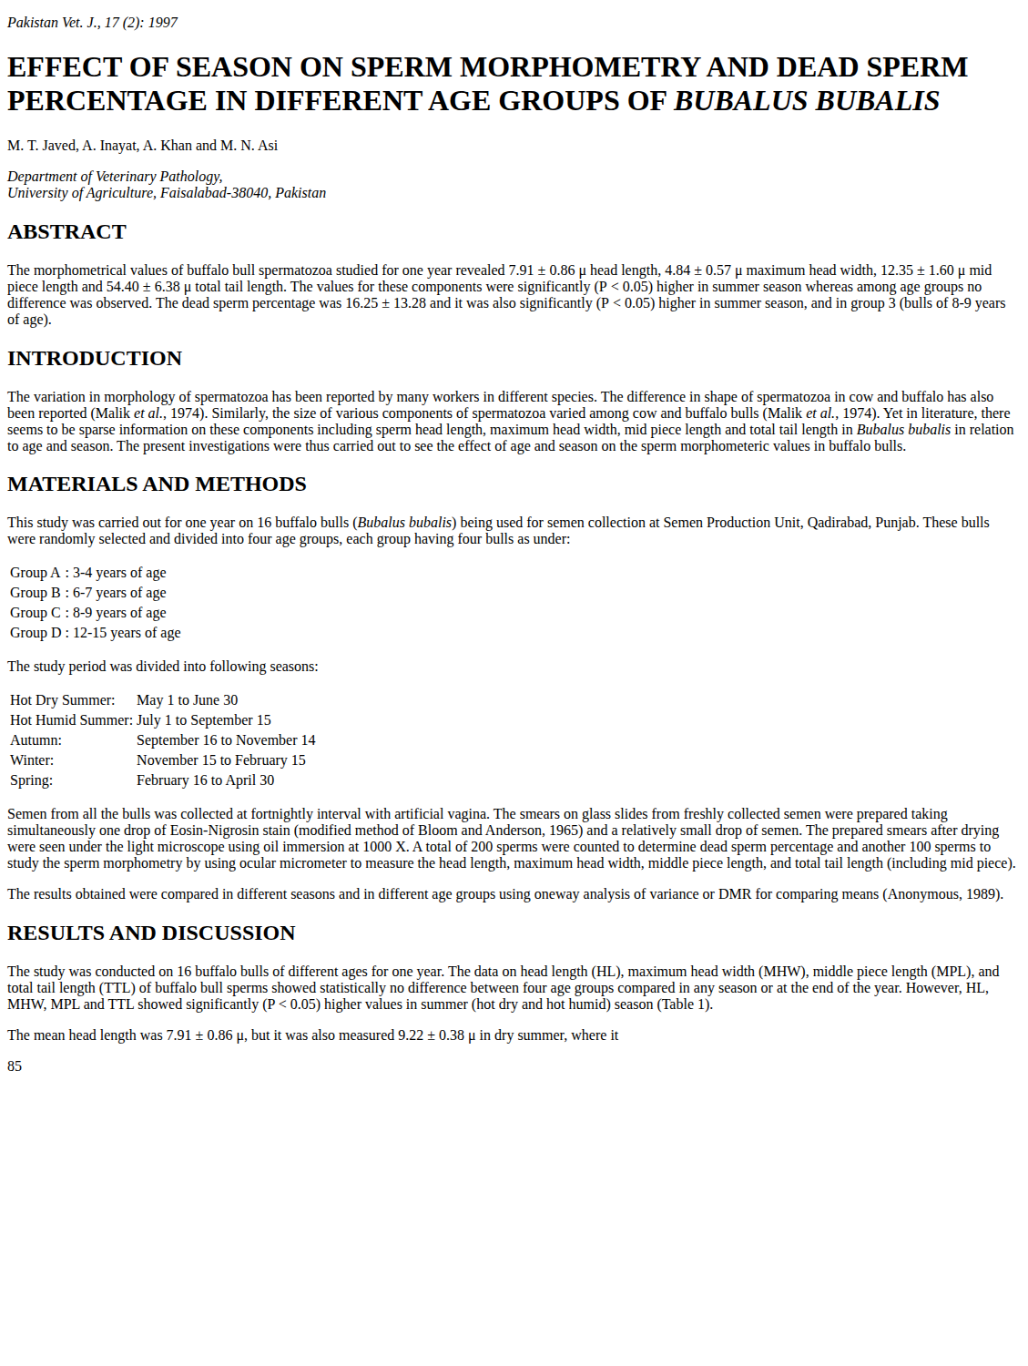Pakistan Vet. J., 17 (2): 1997
EFFECT OF SEASON ON SPERM MORPHOMETRY AND DEAD SPERM PERCENTAGE IN DIFFERENT AGE GROUPS OF BUBALUS BUBALIS
M. T. Javed, A. Inayat, A. Khan and M. N. Asi
Department of Veterinary Pathology,
University of Agriculture, Faisalabad-38040, Pakistan
ABSTRACT
The morphometrical values of buffalo bull spermatozoa studied for one year revealed 7.91 ± 0.86 μ head length, 4.84 ± 0.57 μ maximum head width, 12.35 ± 1.60 μ mid piece length and 54.40 ± 6.38 μ total tail length. The values for these components were significantly (P < 0.05) higher in summer season whereas among age groups no difference was observed. The dead sperm percentage was 16.25 ± 13.28 and it was also significantly (P < 0.05) higher in summer season, and in group 3 (bulls of 8-9 years of age).
INTRODUCTION
The variation in morphology of spermatozoa has been reported by many workers in different species. The difference in shape of spermatozoa in cow and buffalo has also been reported (Malik et al., 1974). Similarly, the size of various components of spermatozoa varied among cow and buffalo bulls (Malik et al., 1974). Yet in literature, there seems to be sparse information on these components including sperm head length, maximum head width, mid piece length and total tail length in Bubalus bubalis in relation to age and season. The present investigations were thus carried out to see the effect of age and season on the sperm morphometeric values in buffalo bulls.
MATERIALS AND METHODS
This study was carried out for one year on 16 buffalo bulls (Bubalus bubalis) being used for semen collection at Semen Production Unit, Qadirabad, Punjab. These bulls were randomly selected and divided into four age groups, each group having four bulls as under:
| Group A | : | 3-4 years of age |
| Group B | : | 6-7 years of age |
| Group C | : | 8-9 years of age |
| Group D | : | 12-15 years of age |
The study period was divided into following seasons:
| Hot Dry Summer: | May 1 to June 30 |
| Hot Humid Summer: | July 1 to September 15 |
| Autumn: | September 16 to November 14 |
| Winter: | November 15 to February 15 |
| Spring: | February 16 to April 30 |
Semen from all the bulls was collected at fortnightly interval with artificial vagina. The smears on glass slides from freshly collected semen were prepared taking simultaneously one drop of Eosin-Nigrosin stain (modified method of Bloom and Anderson, 1965) and a relatively small drop of semen. The prepared smears after drying were seen under the light microscope using oil immersion at 1000 X. A total of 200 sperms were counted to determine dead sperm percentage and another 100 sperms to study the sperm morphometry by using ocular micrometer to measure the head length, maximum head width, middle piece length, and total tail length (including mid piece).
The results obtained were compared in different seasons and in different age groups using oneway analysis of variance or DMR for comparing means (Anonymous, 1989).
RESULTS AND DISCUSSION
The study was conducted on 16 buffalo bulls of different ages for one year. The data on head length (HL), maximum head width (MHW), middle piece length (MPL), and total tail length (TTL) of buffalo bull sperms showed statistically no difference between four age groups compared in any season or at the end of the year. However, HL, MHW, MPL and TTL showed significantly (P < 0.05) higher values in summer (hot dry and hot humid) season (Table 1).
The mean head length was 7.91 ± 0.86 μ, but it was also measured 9.22 ± 0.38 μ in dry summer, where it
85